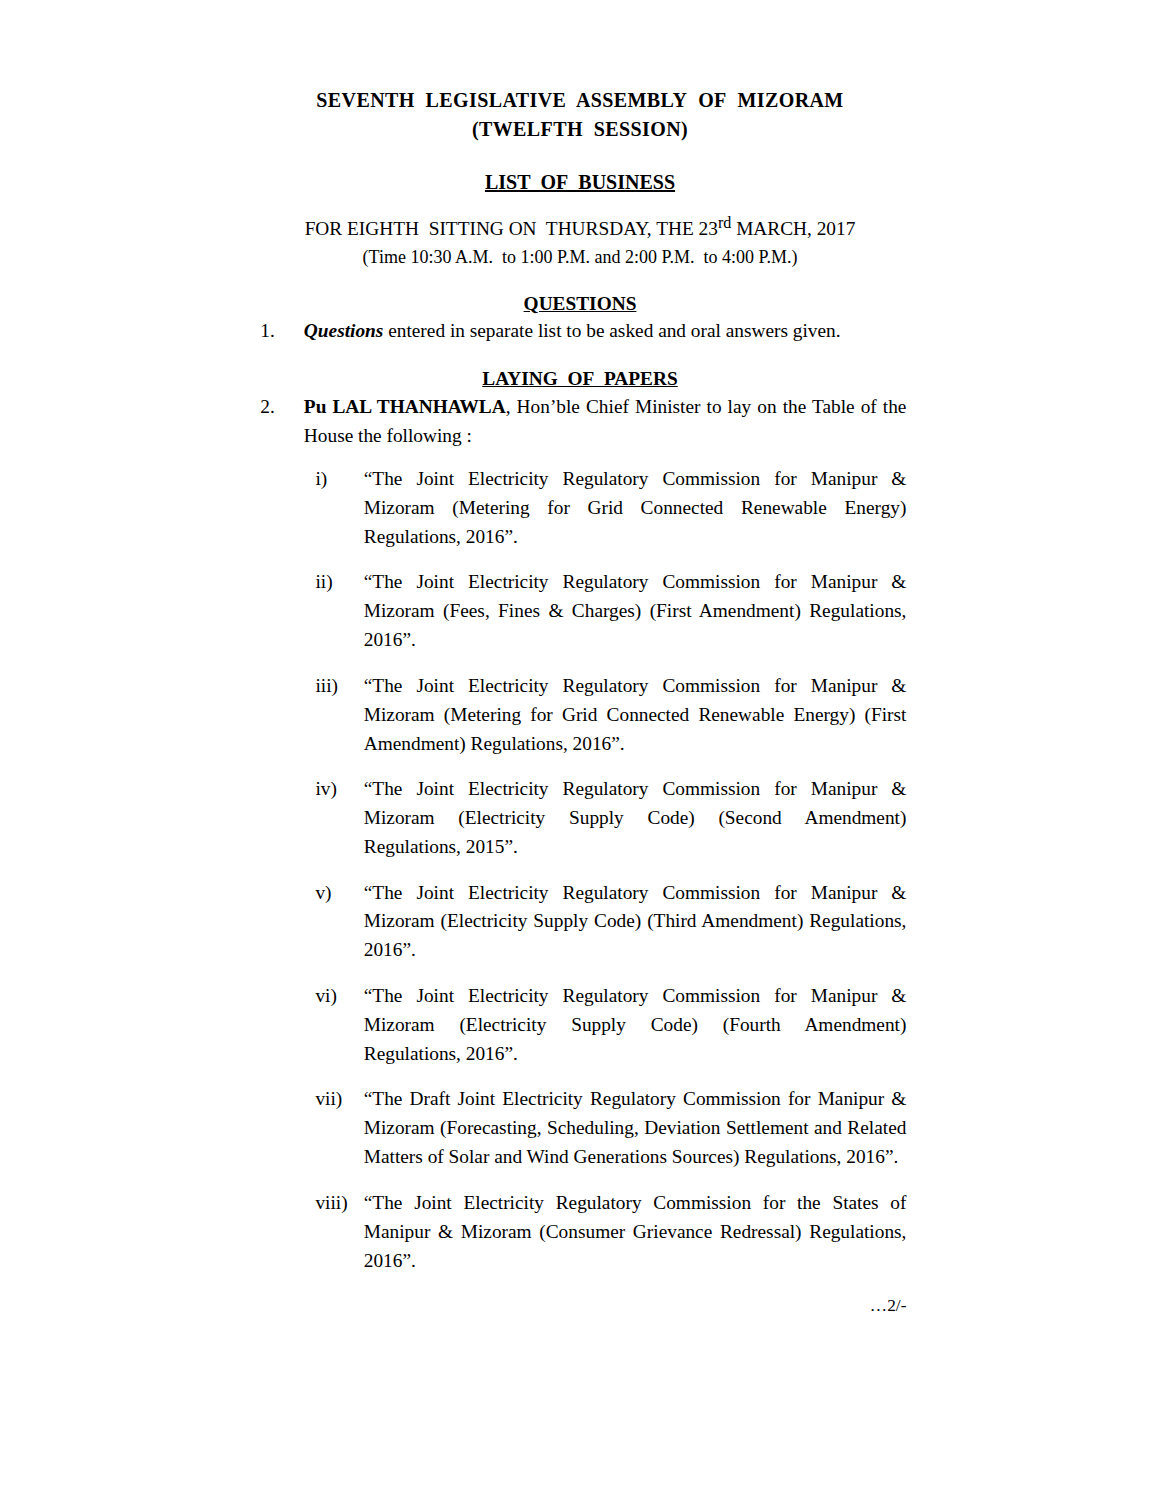SEVENTH LEGISLATIVE ASSEMBLY OF MIZORAM
(TWELFTH SESSION)
LIST OF BUSINESS
FOR EIGHTH SITTING ON THURSDAY, THE 23rd MARCH, 2017 (Time 10:30 A.M. to 1:00 P.M. and 2:00 P.M. to 4:00 P.M.)
QUESTIONS
1. Questions entered in separate list to be asked and oral answers given.
LAYING OF PAPERS
2. Pu LAL THANHAWLA, Hon’ble Chief Minister to lay on the Table of the House the following :
i) “The Joint Electricity Regulatory Commission for Manipur & Mizoram (Metering for Grid Connected Renewable Energy) Regulations, 2016”.
ii) “The Joint Electricity Regulatory Commission for Manipur & Mizoram (Fees, Fines & Charges) (First Amendment) Regulations, 2016”.
iii) “The Joint Electricity Regulatory Commission for Manipur & Mizoram (Metering for Grid Connected Renewable Energy) (First Amendment) Regulations, 2016”.
iv) “The Joint Electricity Regulatory Commission for Manipur & Mizoram (Electricity Supply Code) (Second Amendment) Regulations, 2015”.
v) “The Joint Electricity Regulatory Commission for Manipur & Mizoram (Electricity Supply Code) (Third Amendment) Regulations, 2016”.
vi) “The Joint Electricity Regulatory Commission for Manipur & Mizoram (Electricity Supply Code) (Fourth Amendment) Regulations, 2016”.
vii) “The Draft Joint Electricity Regulatory Commission for Manipur & Mizoram (Forecasting, Scheduling, Deviation Settlement and Related Matters of Solar and Wind Generations Sources) Regulations, 2016”.
viii) “The Joint Electricity Regulatory Commission for the States of Manipur & Mizoram (Consumer Grievance Redressal) Regulations, 2016”.
…2/-